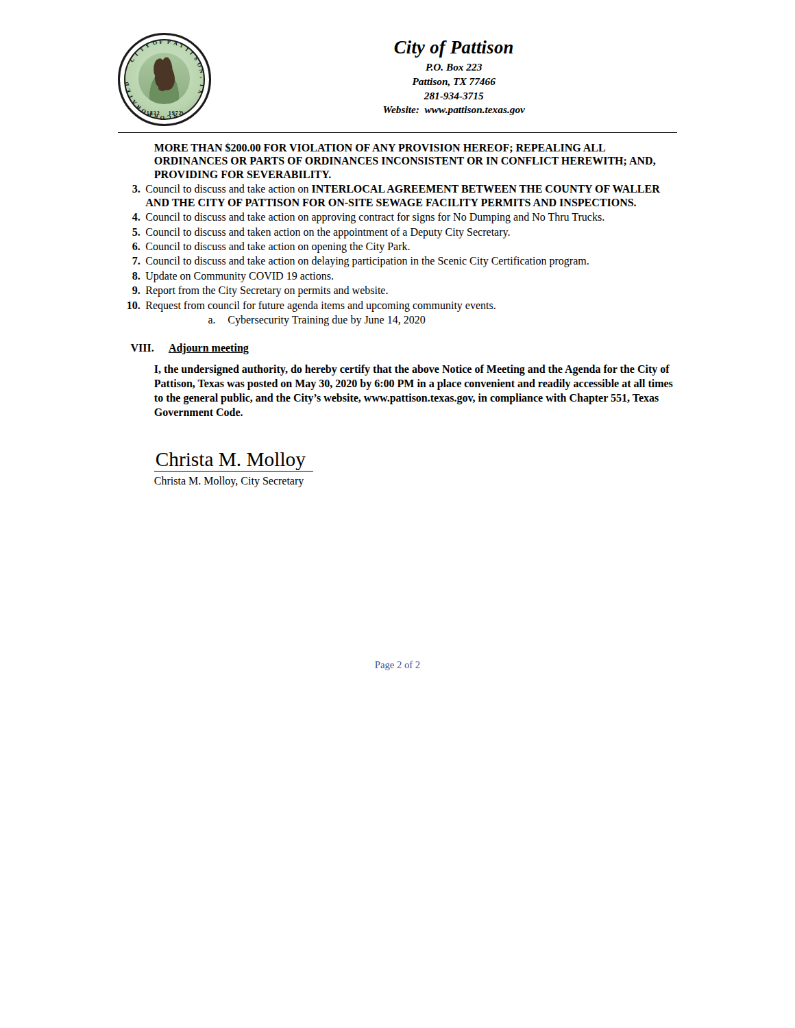C I T Y O F P A T T I S O N , T X I N C O R P O R A T E D
1832 1972
City of Pattison
P.O. Box 223
Pattison, TX 77466
281-934-3715
Website: www.pattison.texas.gov
More than $200.00 for violation of any provision hereof; repealing all ordinances or parts of ordinances inconsistent or in conflict herewith; and, providing for severability.
3. Council to discuss and take action on Interlocal Agreement between the County of Waller and the City of Pattison for On-Site Sewage Facility Permits and Inspections.
4. Council to discuss and take action on approving contract for signs for No Dumping and No Thru Trucks.
5. Council to discuss and taken action on the appointment of a Deputy City Secretary.
6. Council to discuss and take action on opening the City Park.
7. Council to discuss and take action on delaying participation in the Scenic City Certification program.
8. Update on Community COVID 19 actions.
9. Report from the City Secretary on permits and website.
10. Request from council for future agenda items and upcoming community events.
a. Cybersecurity Training due by June 14, 2020
VIII. Adjourn meeting
I, the undersigned authority, do hereby certify that the above Notice of Meeting and the Agenda for the City of Pattison, Texas was posted on May 30, 2020 by 6:00 PM in a place convenient and readily accessible at all times to the general public, and the City’s website, www.pattison.texas.gov, in compliance with Chapter 551, Texas Government Code.
Christa M. Molloy
Christa M. Molloy, City Secretary
Page 2 of 2